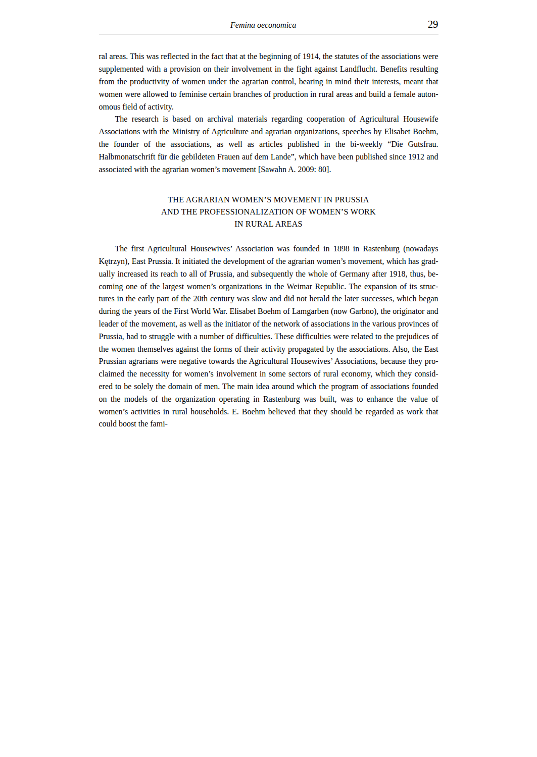Femina oeconomica 29
ral areas. This was reflected in the fact that at the beginning of 1914, the statutes of the associations were supplemented with a provision on their involvement in the fight against Landflucht. Benefits resulting from the productivity of women under the agrarian control, bearing in mind their interests, meant that women were allowed to feminise certain branches of production in rural areas and build a female autonomous field of activity.
The research is based on archival materials regarding cooperation of Agricultural Housewife Associations with the Ministry of Agriculture and agrarian organizations, speeches by Elisabet Boehm, the founder of the associations, as well as articles published in the bi-weekly “Die Gutsfrau. Halbmonatschrift für die gebildeten Frauen auf dem Lande”, which have been published since 1912 and associated with the agrarian women’s movement [Sawahn A. 2009: 80].
The agrarian women’s movement in Prussia
and the professionalization of women’s work
in rural areas
The first Agricultural Housewives’ Association was founded in 1898 in Rastenburg (nowadays Kętrzyn), East Prussia. It initiated the development of the agrarian women’s movement, which has gradually increased its reach to all of Prussia, and subsequently the whole of Germany after 1918, thus, becoming one of the largest women’s organizations in the Weimar Republic. The expansion of its structures in the early part of the 20th century was slow and did not herald the later successes, which began during the years of the First World War. Elisabet Boehm of Lamgarben (now Garbno), the originator and leader of the movement, as well as the initiator of the network of associations in the various provinces of Prussia, had to struggle with a number of difficulties. These difficulties were related to the prejudices of the women themselves against the forms of their activity propagated by the associations. Also, the East Prussian agrarians were negative towards the Agricultural Housewives’ Associations, because they proclaimed the necessity for women’s involvement in some sectors of rural economy, which they considered to be solely the domain of men. The main idea around which the program of associations founded on the models of the organization operating in Rastenburg was built, was to enhance the value of women’s activities in rural households. E. Boehm believed that they should be regarded as work that could boost the fami-